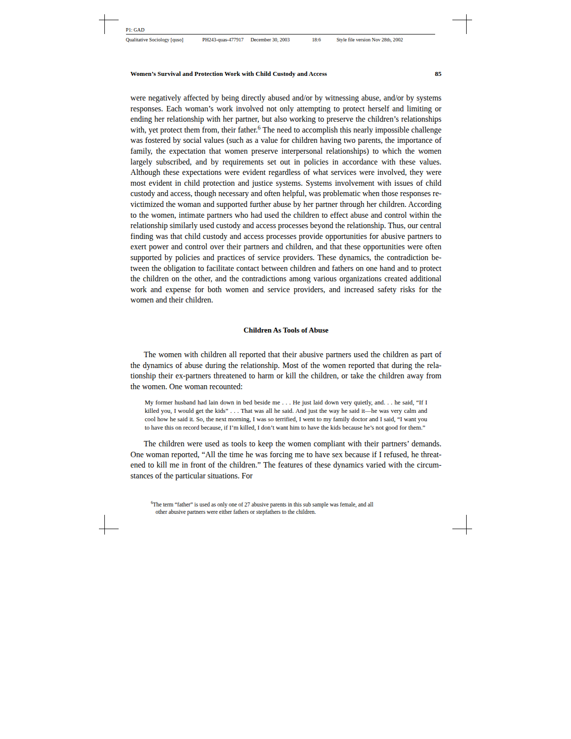P1: GAD
Qualitative Sociology [quso] PH243-quas-477917 December 30, 200318:6 Style file version Nov 28th, 2002
Women’s Survival and Protection Work with Child Custody and Access 85
were negatively affected by being directly abused and/or by witnessing abuse, and/or by systems responses. Each woman’s work involved not only attempting to protect herself and limiting or ending her relationship with her partner, but also working to preserve the children’s relationships with, yet protect them from, their father.6 The need to accomplish this nearly impossible challenge was fostered by social values (such as a value for children having two parents, the importance of family, the expectation that women preserve interpersonal relationships) to which the women largely subscribed, and by requirements set out in policies in accordance with these values. Although these expectations were evident regardless of what services were involved, they were most evident in child protection and justice systems. Systems involvement with issues of child custody and access, though necessary and often helpful, was problematic when those responses re-victimized the woman and supported further abuse by her partner through her children. According to the women, intimate partners who had used the children to effect abuse and control within the relationship similarly used custody and access processes beyond the relationship. Thus, our central finding was that child custody and access processes provide opportunities for abusive partners to exert power and control over their partners and children, and that these opportunities were often supported by policies and practices of service providers. These dynamics, the contradiction between the obligation to facilitate contact between children and fathers on one hand and to protect the children on the other, and the contradictions among various organizations created additional work and expense for both women and service providers, and increased safety risks for the women and their children.
Children As Tools of Abuse
The women with children all reported that their abusive partners used the children as part of the dynamics of abuse during the relationship. Most of the women reported that during the relationship their ex-partners threatened to harm or kill the children, or take the children away from the women. One woman recounted:
My former husband had lain down in bed beside me . . . He just laid down very quietly, and. . . he said, “If I killed you, I would get the kids” . . . That was all he said. And just the way he said it—he was very calm and cool how he said it. So, the next morning, I was so terrified, I went to my family doctor and I said, “I want you to have this on record because, if I’m killed, I don’t want him to have the kids because he’s not good for them.”
The children were used as tools to keep the women compliant with their partners’ demands. One woman reported, “All the time he was forcing me to have sex because if I refused, he threatened to kill me in front of the children.” The features of these dynamics varied with the circumstances of the particular situations. For
6The term “father” is used as only one of 27 abusive parents in this sub sample was female, and all
other abusive partners were either fathers or stepfathers to the children.